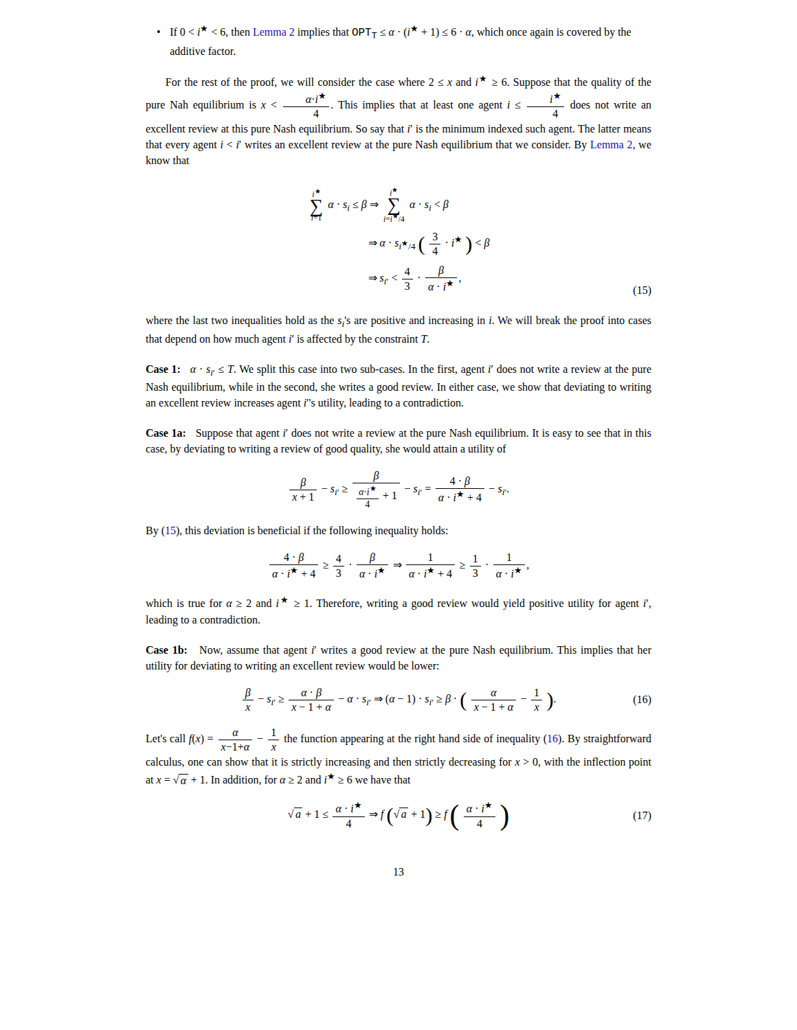If 0 < i★ < 6, then Lemma 2 implies that OPTT ≤ α · (i★ + 1) ≤ 6 · α, which once again is covered by the additive factor.
For the rest of the proof, we will consider the case where 2 ≤ x and i★ ≥ 6. Suppose that the quality of the pure Nah equilibrium is x < α·i★4. This implies that at least one agent i ≤ i★4 does not write an excellent review at this pure Nash equilibrium. So say that i′ is the minimum indexed such agent. The latter means that every agent i < i′ writes an excellent review at the pure Nash equilibrium that we consider. By Lemma 2, we know that
i★∑i=1 α · si ≤ β ⇒ i★∑i=i★/4 α · si < β
⇒ α · si★/4 ( 34 · i★ ) < β
⇒ si′ < 43 · βα · i★,
(15)
where the last two inequalities hold as the si's are positive and increasing in i. We will break the proof into cases that depend on how much agent i′ is affected by the constraint T.
Case 1: α · si′ ≤ T. We split this case into two sub-cases. In the first, agent i′ does not write a review at the pure Nash equilibrium, while in the second, she writes a good review. In either case, we show that deviating to writing an excellent review increases agent i′'s utility, leading to a contradiction.
Case 1a: Suppose that agent i′ does not write a review at the pure Nash equilibrium. It is easy to see that in this case, by deviating to writing a review of good quality, she would attain a utility of
βx + 1 − si′ ≥ βα·i★4 + 1 − si′ = 4 · β α · i★ + 4 − si′.
By (15), this deviation is beneficial if the following inequality holds:
4 · β α · i★ + 4 ≥ 43 · βα · i★ ⇒ 1 α · i★ + 4 ≥ 13 · 1 α · i★,
which is true for α ≥ 2 and i★ ≥ 1. Therefore, writing a good review would yield positive utility for agent i′, leading to a contradiction.
Case 1b: Now, assume that agent i′ writes a good review at the pure Nash equilibrium. This implies that her utility for deviating to writing an excellent review would be lower:
βx − si′ ≥ α · β x − 1 + α − α · si′ ⇒ (α − 1) · si′ ≥ β · ( αx − 1 + α − 1 x ). (16)
Let's call f(x) = αx−1+α − 1 x the function appearing at the right hand side of inequality (16). By straightforward calculus, one can show that it is strictly increasing and then strictly decreasing for x > 0, with the inflection point at x = √α + 1. In addition, for α ≥ 2 and i★ ≥ 6 we have that
√a + 1 ≤ α · i★4 ⇒ f (√a + 1) ≥ f ( α · i★4 ) (17)
13